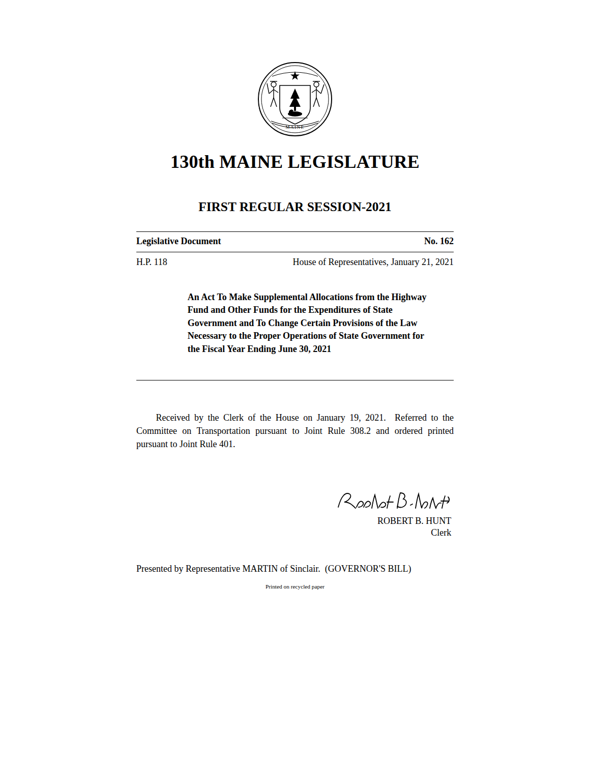MAINE
130th MAINE LEGISLATURE
FIRST REGULAR SESSION-2021
Legislative Document No. 162
H.P. 118 House of Representatives, January 21, 2021
An Act To Make Supplemental Allocations from the Highway Fund and Other Funds for the Expenditures of State Government and To Change Certain Provisions of the Law Necessary to the Proper Operations of State Government for the Fiscal Year Ending June 30, 2021
Received by the Clerk of the House on January 19, 2021. Referred to the Committee on Transportation pursuant to Joint Rule 308.2 and ordered printed pursuant to Joint Rule 401.
ROBERT B. HUNT
Clerk
Presented by Representative MARTIN of Sinclair. (GOVERNOR'S BILL)
Printed on recycled paper